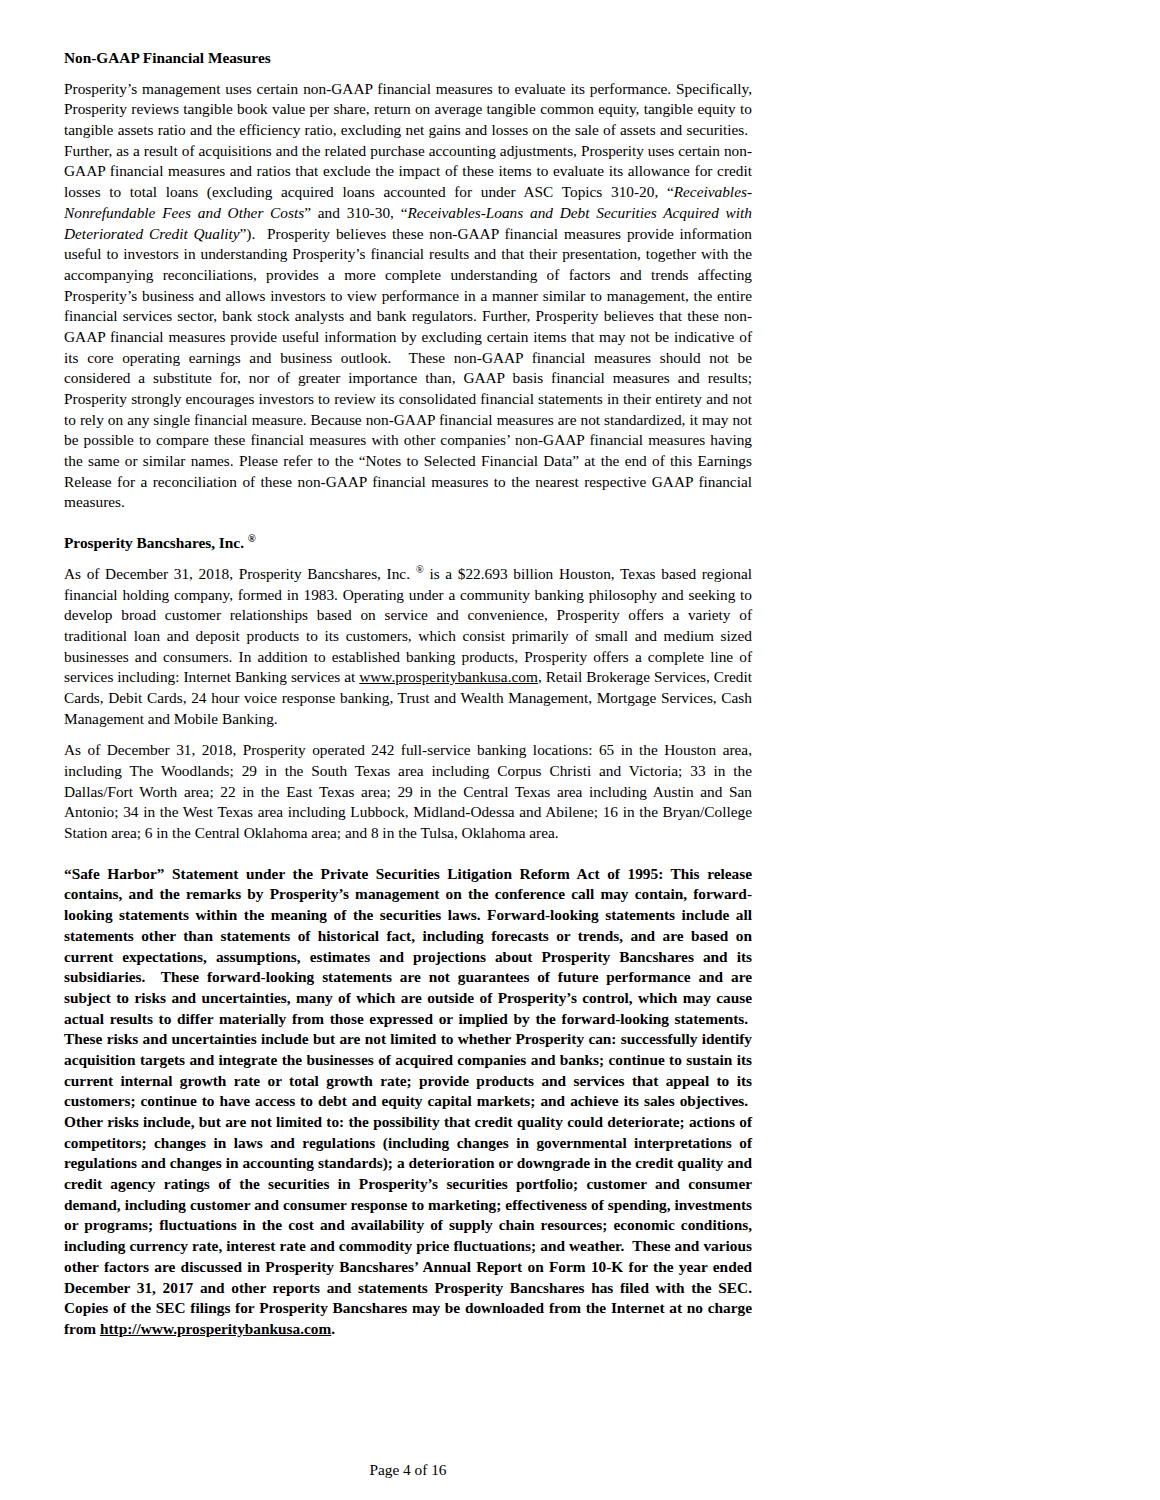Non-GAAP Financial Measures
Prosperity’s management uses certain non-GAAP financial measures to evaluate its performance. Specifically, Prosperity reviews tangible book value per share, return on average tangible common equity, tangible equity to tangible assets ratio and the efficiency ratio, excluding net gains and losses on the sale of assets and securities. Further, as a result of acquisitions and the related purchase accounting adjustments, Prosperity uses certain non-GAAP financial measures and ratios that exclude the impact of these items to evaluate its allowance for credit losses to total loans (excluding acquired loans accounted for under ASC Topics 310-20, “Receivables-Nonrefundable Fees and Other Costs” and 310-30, “Receivables-Loans and Debt Securities Acquired with Deteriorated Credit Quality”). Prosperity believes these non-GAAP financial measures provide information useful to investors in understanding Prosperity’s financial results and that their presentation, together with the accompanying reconciliations, provides a more complete understanding of factors and trends affecting Prosperity’s business and allows investors to view performance in a manner similar to management, the entire financial services sector, bank stock analysts and bank regulators. Further, Prosperity believes that these non-GAAP financial measures provide useful information by excluding certain items that may not be indicative of its core operating earnings and business outlook. These non-GAAP financial measures should not be considered a substitute for, nor of greater importance than, GAAP basis financial measures and results; Prosperity strongly encourages investors to review its consolidated financial statements in their entirety and not to rely on any single financial measure. Because non-GAAP financial measures are not standardized, it may not be possible to compare these financial measures with other companies’ non-GAAP financial measures having the same or similar names. Please refer to the “Notes to Selected Financial Data” at the end of this Earnings Release for a reconciliation of these non-GAAP financial measures to the nearest respective GAAP financial measures.
Prosperity Bancshares, Inc. ®
As of December 31, 2018, Prosperity Bancshares, Inc. ® is a $22.693 billion Houston, Texas based regional financial holding company, formed in 1983. Operating under a community banking philosophy and seeking to develop broad customer relationships based on service and convenience, Prosperity offers a variety of traditional loan and deposit products to its customers, which consist primarily of small and medium sized businesses and consumers. In addition to established banking products, Prosperity offers a complete line of services including: Internet Banking services at www.prosperitybankusa.com, Retail Brokerage Services, Credit Cards, Debit Cards, 24 hour voice response banking, Trust and Wealth Management, Mortgage Services, Cash Management and Mobile Banking.
As of December 31, 2018, Prosperity operated 242 full-service banking locations: 65 in the Houston area, including The Woodlands; 29 in the South Texas area including Corpus Christi and Victoria; 33 in the Dallas/Fort Worth area; 22 in the East Texas area; 29 in the Central Texas area including Austin and San Antonio; 34 in the West Texas area including Lubbock, Midland-Odessa and Abilene; 16 in the Bryan/College Station area; 6 in the Central Oklahoma area; and 8 in the Tulsa, Oklahoma area.
“Safe Harbor” Statement under the Private Securities Litigation Reform Act of 1995: This release contains, and the remarks by Prosperity’s management on the conference call may contain, forward-looking statements within the meaning of the securities laws. Forward-looking statements include all statements other than statements of historical fact, including forecasts or trends, and are based on current expectations, assumptions, estimates and projections about Prosperity Bancshares and its subsidiaries. These forward-looking statements are not guarantees of future performance and are subject to risks and uncertainties, many of which are outside of Prosperity’s control, which may cause actual results to differ materially from those expressed or implied by the forward-looking statements. These risks and uncertainties include but are not limited to whether Prosperity can: successfully identify acquisition targets and integrate the businesses of acquired companies and banks; continue to sustain its current internal growth rate or total growth rate; provide products and services that appeal to its customers; continue to have access to debt and equity capital markets; and achieve its sales objectives. Other risks include, but are not limited to: the possibility that credit quality could deteriorate; actions of competitors; changes in laws and regulations (including changes in governmental interpretations of regulations and changes in accounting standards); a deterioration or downgrade in the credit quality and credit agency ratings of the securities in Prosperity’s securities portfolio; customer and consumer demand, including customer and consumer response to marketing; effectiveness of spending, investments or programs; fluctuations in the cost and availability of supply chain resources; economic conditions, including currency rate, interest rate and commodity price fluctuations; and weather. These and various other factors are discussed in Prosperity Bancshares’ Annual Report on Form 10-K for the year ended December 31, 2017 and other reports and statements Prosperity Bancshares has filed with the SEC. Copies of the SEC filings for Prosperity Bancshares may be downloaded from the Internet at no charge from http://www.prosperitybankusa.com.
Page 4 of 16